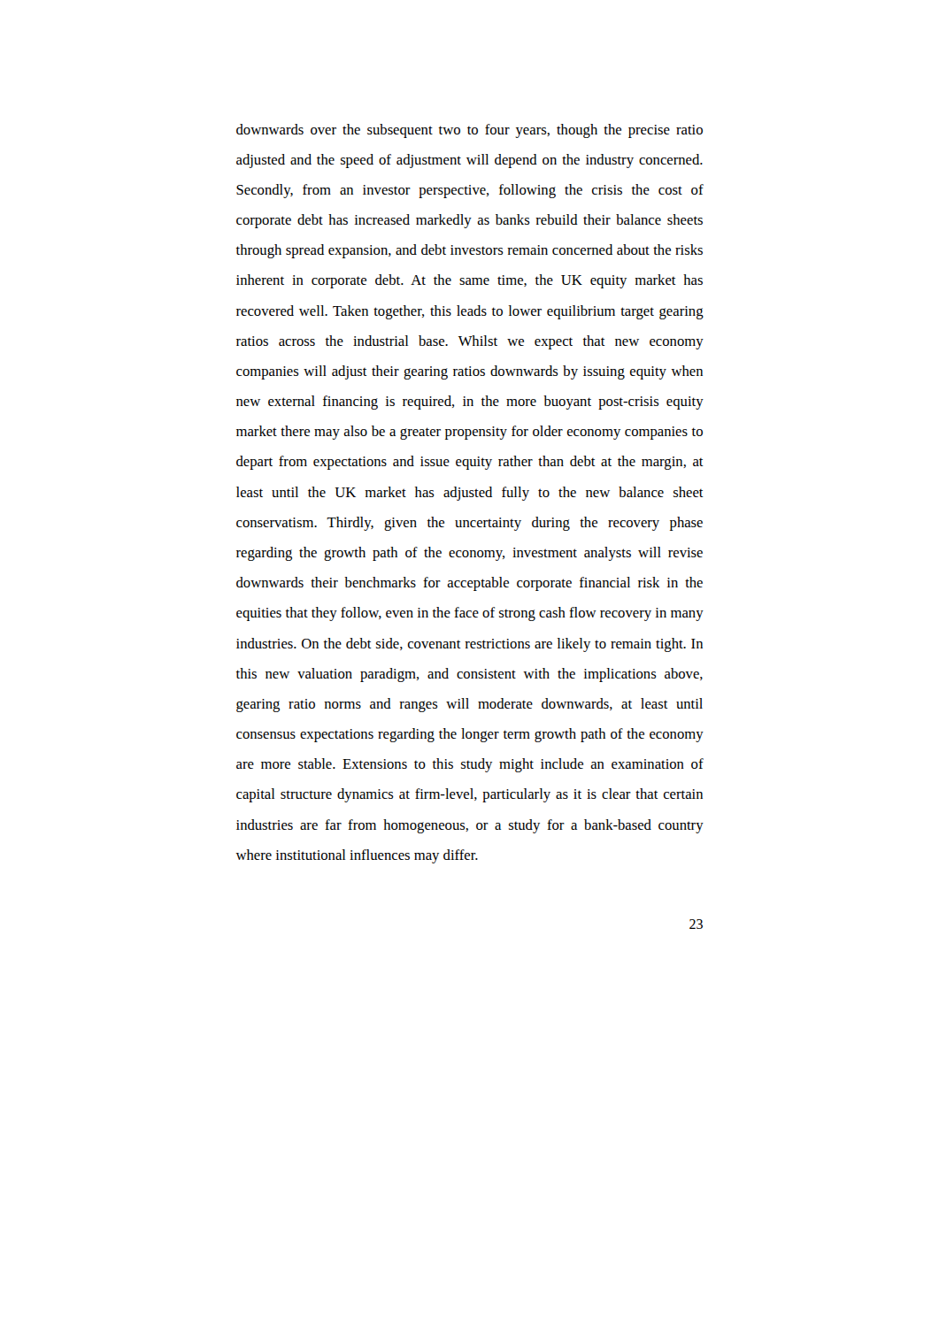downwards over the subsequent two to four years, though the precise ratio adjusted and the speed of adjustment will depend on the industry concerned. Secondly, from an investor perspective, following the crisis the cost of corporate debt has increased markedly as banks rebuild their balance sheets through spread expansion, and debt investors remain concerned about the risks inherent in corporate debt. At the same time, the UK equity market has recovered well. Taken together, this leads to lower equilibrium target gearing ratios across the industrial base. Whilst we expect that new economy companies will adjust their gearing ratios downwards by issuing equity when new external financing is required, in the more buoyant post-crisis equity market there may also be a greater propensity for older economy companies to depart from expectations and issue equity rather than debt at the margin, at least until the UK market has adjusted fully to the new balance sheet conservatism. Thirdly, given the uncertainty during the recovery phase regarding the growth path of the economy, investment analysts will revise downwards their benchmarks for acceptable corporate financial risk in the equities that they follow, even in the face of strong cash flow recovery in many industries. On the debt side, covenant restrictions are likely to remain tight. In this new valuation paradigm, and consistent with the implications above, gearing ratio norms and ranges will moderate downwards, at least until consensus expectations regarding the longer term growth path of the economy are more stable. Extensions to this study might include an examination of capital structure dynamics at firm-level, particularly as it is clear that certain industries are far from homogeneous, or a study for a bank-based country where institutional influences may differ.
23